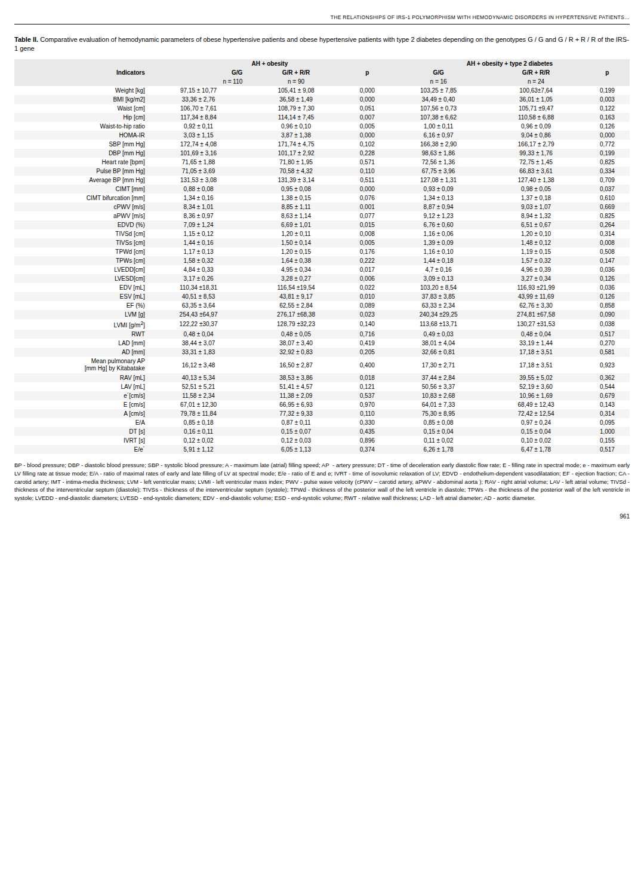The relationships of IRS-1 polymorphism with hemodynamic disorders in hypertensive patients…
Table II. Comparative evaluation of hemodynamic parameters of obese hypertensive patients and obese hypertensive patients with type 2 diabetes depending on the genotypes G / G and G / R + R / R of the IRS-1 gene
| Indicators | AH + obesity | AH + obesity + type 2 diabetes |
| --- | --- | --- |
| G/G | G/R + R/R | p | G/G | G/R + R/R | p |
| n = 110 | n = 90 | | n = 16 | n = 24 | |
| Weight [kg] | 97,15 ± 10,77 | 105,41 ± 9,08 | 0,000 | 103,25 ± 7,85 | 100,63±7,64 | 0,199 |
| BMI [kg/m2] | 33,36 ± 2,76 | 36,58 ± 1,49 | 0,000 | 34,49 ± 0,40 | 36,01 ± 1,05 | 0,003 |
| Waist [cm] | 106,70 ± 7,61 | 108,79 ± 7,30 | 0,051 | 107,56 ± 0,73 | 105,71 ±9,47 | 0,122 |
| Hip [cm] | 117,34 ± 8,84 | 114,14 ± 7,45 | 0,007 | 107,38 ± 6,62 | 110,58 ± 6,88 | 0,163 |
| Waist-to-hip ratio | 0,92 ± 0,11 | 0,96 ± 0,10 | 0,005 | 1,00 ± 0,11 | 0,96 ± 0,09 | 0,126 |
| HOMA-IR | 3,03 ± 1,15 | 3,87 ± 1,38 | 0,000 | 6,16 ± 0,97 | 9,04 ± 0,86 | 0,000 |
| SBP [mm Hg] | 172,74 ± 4,08 | 171,74 ± 4,75 | 0,102 | 166,38 ± 2,90 | 166,17 ± 2,79 | 0,772 |
| DBP [mm Hg] | 101,69 ± 3,16 | 101,17 ± 2,92 | 0,228 | 98,63 ± 1,86 | 99,33 ± 1,76 | 0,199 |
| Heart rate [bpm] | 71,65 ± 1,88 | 71,80 ± 1,95 | 0,571 | 72,56 ± 1,36 | 72,75 ± 1,45 | 0,825 |
| Pulse BP [mm Hg] | 71,05 ± 3,69 | 70,58 ± 4,32 | 0,110 | 67,75 ± 3,96 | 66,83 ± 3,61 | 0,334 |
| Average BP [mm Hg] | 131,53 ± 3,08 | 131,39 ± 3,14 | 0,511 | 127,08 ± 1,31 | 127,40 ± 1,38 | 0,709 |
| CIMT [mm] | 0,88 ± 0,08 | 0,95 ± 0,08 | 0,000 | 0,93 ± 0,09 | 0,98 ± 0,05 | 0,037 |
| CIMT bifurcation [mm] | 1,34 ± 0,16 | 1,38 ± 0,15 | 0,076 | 1,34 ± 0,13 | 1,37 ± 0,18 | 0,610 |
| cPWV [m/s] | 8,34 ± 1,01 | 8,85 ± 1,11 | 0,001 | 8,87 ± 0,94 | 9,03 ± 1,07 | 0,669 |
| aPWV [m/s] | 8,36 ± 0,97 | 8,63 ± 1,14 | 0,077 | 9,12 ± 1,23 | 8,94 ± 1,32 | 0,825 |
| EDVD (%) | 7,09 ± 1,24 | 6,69 ± 1,01 | 0,015 | 6,76 ± 0,60 | 6,51 ± 0,67 | 0,264 |
| TIVSd [cm] | 1,15 ± 0,12 | 1,20 ± 0,11 | 0,008 | 1,16 ± 0,06 | 1,20 ± 0,10 | 0,314 |
| TIVSs [cm] | 1,44 ± 0,16 | 1,50 ± 0,14 | 0,005 | 1,39 ± 0,09 | 1,48 ± 0,12 | 0,008 |
| TPWd [cm] | 1,17 ± 0,13 | 1,20 ± 0,15 | 0,176 | 1,16 ± 0,10 | 1,19 ± 0,15 | 0,508 |
| TPWs [cm] | 1,58 ± 0,32 | 1,64 ± 0,38 | 0,222 | 1,44 ± 0,18 | 1,57 ± 0,32 | 0,147 |
| LVEDD[cm] | 4,84 ± 0,33 | 4,95 ± 0,34 | 0,017 | 4,7 ± 0,16 | 4,96 ± 0,39 | 0,036 |
| LVESD[cm] | 3,17 ± 0,26 | 3,28 ± 0,27 | 0,006 | 3,09 ± 0,13 | 3,27 ± 0,34 | 0,126 |
| EDV [mL] | 110,34 ±18,31 | 116,54 ±19,54 | 0,022 | 103,20 ± 8,54 | 116,93 ±21,99 | 0,036 |
| ESV [mL] | 40,51 ± 8,53 | 43,81 ± 9,17 | 0,010 | 37,83 ± 3,85 | 43,99 ± 11,69 | 0,126 |
| EF (%) | 63,35 ± 3,64 | 62,55 ± 2,84 | 0,089 | 63,33 ± 2,34 | 62,76 ± 3,30 | 0,858 |
| LVM [g] | 254,43 ±64,97 | 276,17 ±68,38 | 0,023 | 240,34 ±29,25 | 274,81 ±67,58 | 0,090 |
| LVMI [g/m 2 ] | 122,22 ±30,37 | 128,79 ±32,23 | 0,140 | 113,68 ±13,71 | 130,27 ±31,53 | 0,038 |
| RWT | 0,48 ± 0,04 | 0,48 ± 0,05 | 0,716 | 0,49 ± 0,03 | 0,48 ± 0,04 | 0,517 |
| LAD [mm] | 38,44 ± 3,07 | 38,07 ± 3,40 | 0,419 | 38,01 ± 4,04 | 33,19 ± 1,44 | 0,270 |
| AD [mm] | 33,31 ± 1,83 | 32,92 ± 0,83 | 0,205 | 32,66 ± 0,81 | 17,18 ± 3,51 | 0,581 |
| Mean pulmonary AP [mm Hg] by Kitabatake | 16,12 ± 3,48 | 16,50 ± 2,87 | 0,400 | 17,30 ± 2,71 | 17,18 ± 3,51 | 0,923 |
| RAV [mL] | 40,13 ± 5,34 | 38,53 ± 3,86 | 0,018 | 37,44 ± 2,84 | 39,55 ± 5,02 | 0,362 |
| LAV [mL] | 52,51 ± 5,21 | 51,41 ± 4,57 | 0,121 | 50,56 ± 3,37 | 52,19 ± 3,60 | 0,544 |
| e´[cm/s] | 11,58 ± 2,34 | 11,38 ± 2,09 | 0,537 | 10,83 ± 2,68 | 10,96 ± 1,69 | 0,679 |
| E [cm/s] | 67,01 ± 12,30 | 66,95 ± 6,93 | 0,970 | 64,01 ± 7,33 | 68,49 ± 12,43 | 0,143 |
| A [cm/s] | 79,78 ± 11,84 | 77,32 ± 9,33 | 0,110 | 75,30 ± 8,95 | 72,42 ± 12,54 | 0,314 |
| E/A | 0,85 ± 0,18 | 0,87 ± 0,11 | 0,330 | 0,85 ± 0,08 | 0,97 ± 0,24 | 0,095 |
| DT [s] | 0,16 ± 0,11 | 0,15 ± 0,07 | 0,435 | 0,15 ± 0,04 | 0,15 ± 0,04 | 1,000 |
| IVRT [s] | 0,12 ± 0,02 | 0,12 ± 0,03 | 0,896 | 0,11 ± 0,02 | 0,10 ± 0,02 | 0,155 |
| E/e´ | 5,91 ± 1,12 | 6,05 ± 1,13 | 0,374 | 6,26 ± 1,78 | 6,47 ± 1,78 | 0,517 |
BP - blood pressure; DBP - diastolic blood pressure; SBP - systolic blood pressure; A - maximum late (atrial) filling speed; AP - artery pressure; DT - time of deceleration early diastolic flow rate; E - filling rate in spectral mode; e - maximum early LV filling rate at tissue mode; E/A - ratio of maximal rates of early and late filling of LV at spectral mode; E/e - ratio of E and e; IVRT - time of isovolumic relaxation of LV; EDVD - endothelium-dependent vasodilatation; EF - ejection fraction; CA - carotid artery; IMT - intima-media thickness; LVM - left ventricular mass; LVMI - left ventricular mass index; PWV - pulse wave velocity (cPWV – carotid artery, aPWV - abdominal aorta ); RAV - right atrial volume; LAV - left atrial volume; TIVSd - thickness of the interventricular septum (diastole); TIVSs - thickness of the interventricular septum (systole); TPWd - thickness of the posterior wall of the left ventricle in diastole; TPWs - the thickness of the posterior wall of the left ventricle in systole; LVEDD - end-diastolic diameters; LVESD - end-systolic diameters; EDV - end-diastolic volume; ESD - end-systolic volume; RWT - relative wall thickness; LAD - left atrial diameter; AD - aortic diameter.
961